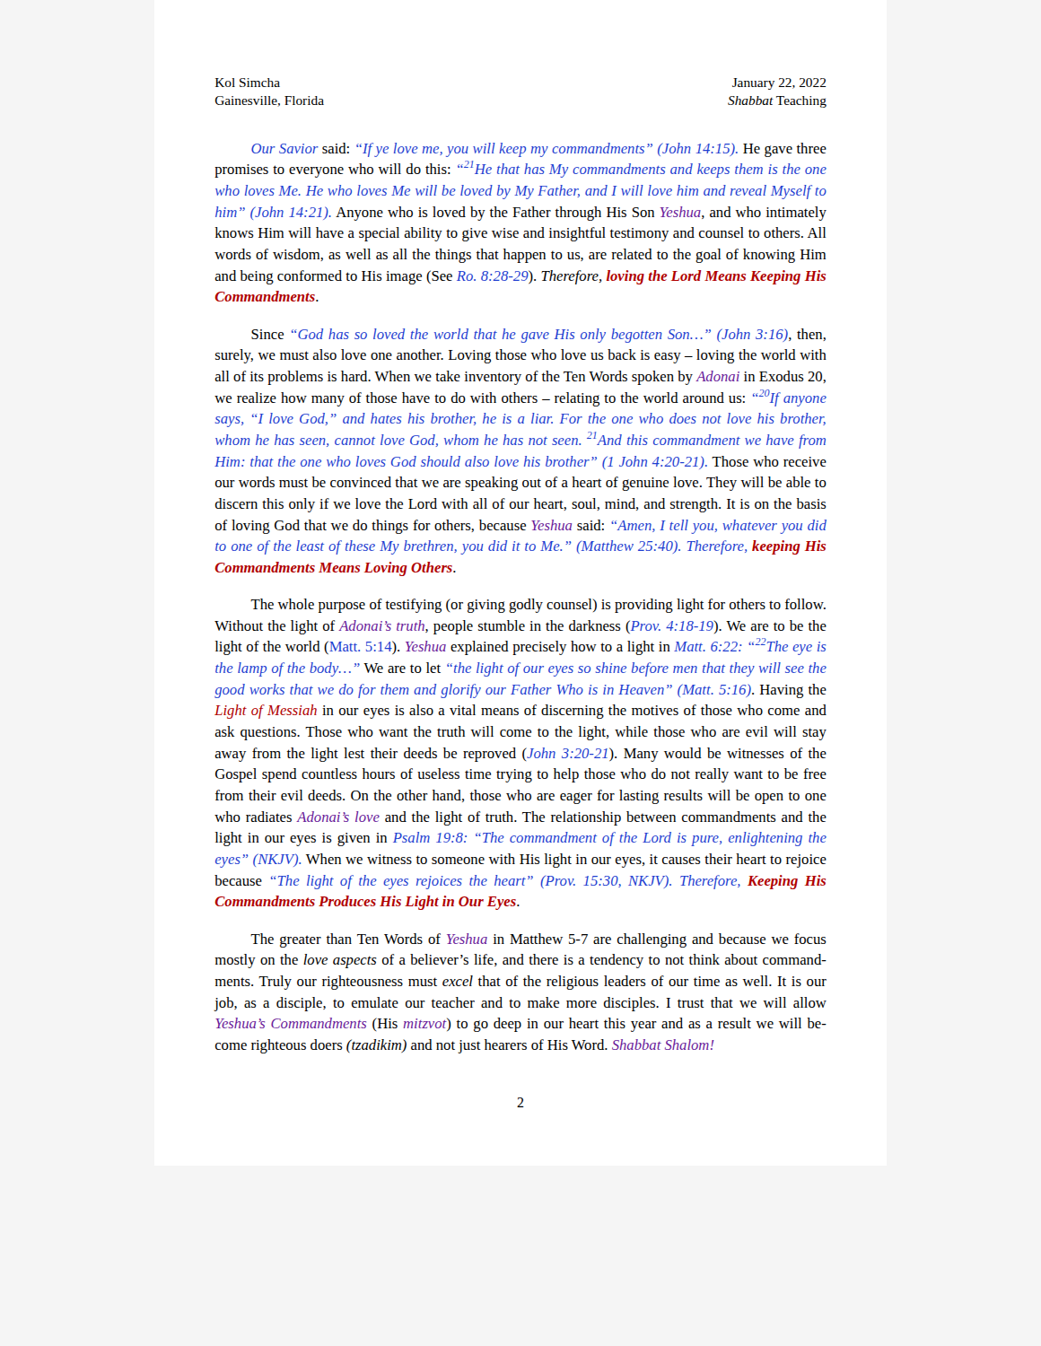Kol Simcha
Gainesville, Florida
January 22, 2022
Shabbat Teaching
Our Savior said: “If ye love me, you will keep my commandments” (John 14:15). He gave three promises to everyone who will do this: “21He that has My commandments and keeps them is the one who loves Me. He who loves Me will be loved by My Father, and I will love him and reveal Myself to him” (John 14:21). Anyone who is loved by the Father through His Son Yeshua, and who intimately knows Him will have a special ability to give wise and insightful testimony and counsel to others. All words of wisdom, as well as all the things that happen to us, are related to the goal of knowing Him and being conformed to His image (See Ro. 8:28-29). Therefore, loving the Lord Means Keeping His Commandments.
Since “God has so loved the world that he gave His only begotten Son…” (John 3:16), then, surely, we must also love one another. Loving those who love us back is easy – loving the world with all of its problems is hard. When we take inventory of the Ten Words spoken by Adonai in Exodus 20, we realize how many of those have to do with others – relating to the world around us: “20If anyone says, “I love God,” and hates his brother, he is a liar. For the one who does not love his brother, whom he has seen, cannot love God, whom he has not seen. 21And this commandment we have from Him: that the one who loves God should also love his brother” (1 John 4:20-21). Those who receive our words must be convinced that we are speaking out of a heart of genuine love. They will be able to discern this only if we love the Lord with all of our heart, soul, mind, and strength. It is on the basis of loving God that we do things for others, because Yeshua said: “Amen, I tell you, whatever you did to one of the least of these My brethren, you did it to Me.” (Matthew 25:40). Therefore, keeping His Commandments Means Loving Others.
The whole purpose of testifying (or giving godly counsel) is providing light for others to follow. Without the light of Adonai’s truth, people stumble in the darkness (Prov. 4:18-19). We are to be the light of the world (Matt. 5:14). Yeshua explained precisely how to a light in Matt. 6:22: “22The eye is the lamp of the body…” We are to let “the light of our eyes so shine before men that they will see the good works that we do for them and glorify our Father Who is in Heaven” (Matt. 5:16). Having the Light of Messiah in our eyes is also a vital means of discerning the motives of those who come and ask questions. Those who want the truth will come to the light, while those who are evil will stay away from the light lest their deeds be reproved (John 3:20-21). Many would be witnesses of the Gospel spend countless hours of useless time trying to help those who do not really want to be free from their evil deeds. On the other hand, those who are eager for lasting results will be open to one who radiates Adonai’s love and the light of truth. The relationship between commandments and the light in our eyes is given in Psalm 19:8: “The commandment of the Lord is pure, enlightening the eyes” (NKJV). When we witness to someone with His light in our eyes, it causes their heart to rejoice because “The light of the eyes rejoices the heart” (Prov. 15:30, NKJV). Therefore, Keeping His Commandments Produces His Light in Our Eyes.
The greater than Ten Words of Yeshua in Matthew 5-7 are challenging and because we focus mostly on the love aspects of a believer’s life, and there is a tendency to not think about commandments. Truly our righteousness must excel that of the religious leaders of our time as well. It is our job, as a disciple, to emulate our teacher and to make more disciples. I trust that we will allow Yeshua’s Commandments (His mitzvot) to go deep in our heart this year and as a result we will become righteous doers (tzadikim) and not just hearers of His Word. Shabbat Shalom!
2